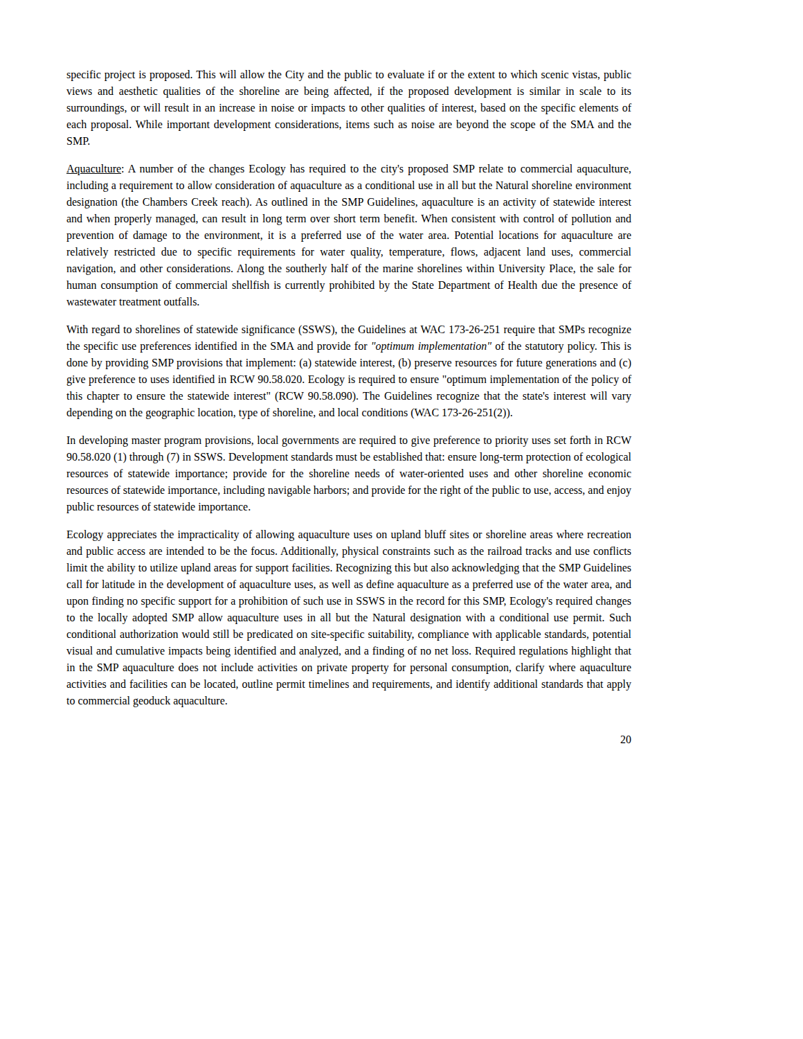specific project is proposed. This will allow the City and the public to evaluate if or the extent to which scenic vistas, public views and aesthetic qualities of the shoreline are being affected, if the proposed development is similar in scale to its surroundings, or will result in an increase in noise or impacts to other qualities of interest, based on the specific elements of each proposal. While important development considerations, items such as noise are beyond the scope of the SMA and the SMP.
Aquaculture: A number of the changes Ecology has required to the city's proposed SMP relate to commercial aquaculture, including a requirement to allow consideration of aquaculture as a conditional use in all but the Natural shoreline environment designation (the Chambers Creek reach). As outlined in the SMP Guidelines, aquaculture is an activity of statewide interest and when properly managed, can result in long term over short term benefit. When consistent with control of pollution and prevention of damage to the environment, it is a preferred use of the water area. Potential locations for aquaculture are relatively restricted due to specific requirements for water quality, temperature, flows, adjacent land uses, commercial navigation, and other considerations. Along the southerly half of the marine shorelines within University Place, the sale for human consumption of commercial shellfish is currently prohibited by the State Department of Health due the presence of wastewater treatment outfalls.
With regard to shorelines of statewide significance (SSWS), the Guidelines at WAC 173-26-251 require that SMPs recognize the specific use preferences identified in the SMA and provide for "optimum implementation" of the statutory policy. This is done by providing SMP provisions that implement: (a) statewide interest, (b) preserve resources for future generations and (c) give preference to uses identified in RCW 90.58.020. Ecology is required to ensure "optimum implementation of the policy of this chapter to ensure the statewide interest" (RCW 90.58.090). The Guidelines recognize that the state's interest will vary depending on the geographic location, type of shoreline, and local conditions (WAC 173-26-251(2)).
In developing master program provisions, local governments are required to give preference to priority uses set forth in RCW 90.58.020 (1) through (7) in SSWS. Development standards must be established that: ensure long-term protection of ecological resources of statewide importance; provide for the shoreline needs of water-oriented uses and other shoreline economic resources of statewide importance, including navigable harbors; and provide for the right of the public to use, access, and enjoy public resources of statewide importance.
Ecology appreciates the impracticality of allowing aquaculture uses on upland bluff sites or shoreline areas where recreation and public access are intended to be the focus. Additionally, physical constraints such as the railroad tracks and use conflicts limit the ability to utilize upland areas for support facilities. Recognizing this but also acknowledging that the SMP Guidelines call for latitude in the development of aquaculture uses, as well as define aquaculture as a preferred use of the water area, and upon finding no specific support for a prohibition of such use in SSWS in the record for this SMP, Ecology's required changes to the locally adopted SMP allow aquaculture uses in all but the Natural designation with a conditional use permit. Such conditional authorization would still be predicated on site-specific suitability, compliance with applicable standards, potential visual and cumulative impacts being identified and analyzed, and a finding of no net loss. Required regulations highlight that in the SMP aquaculture does not include activities on private property for personal consumption, clarify where aquaculture activities and facilities can be located, outline permit timelines and requirements, and identify additional standards that apply to commercial geoduck aquaculture.
20